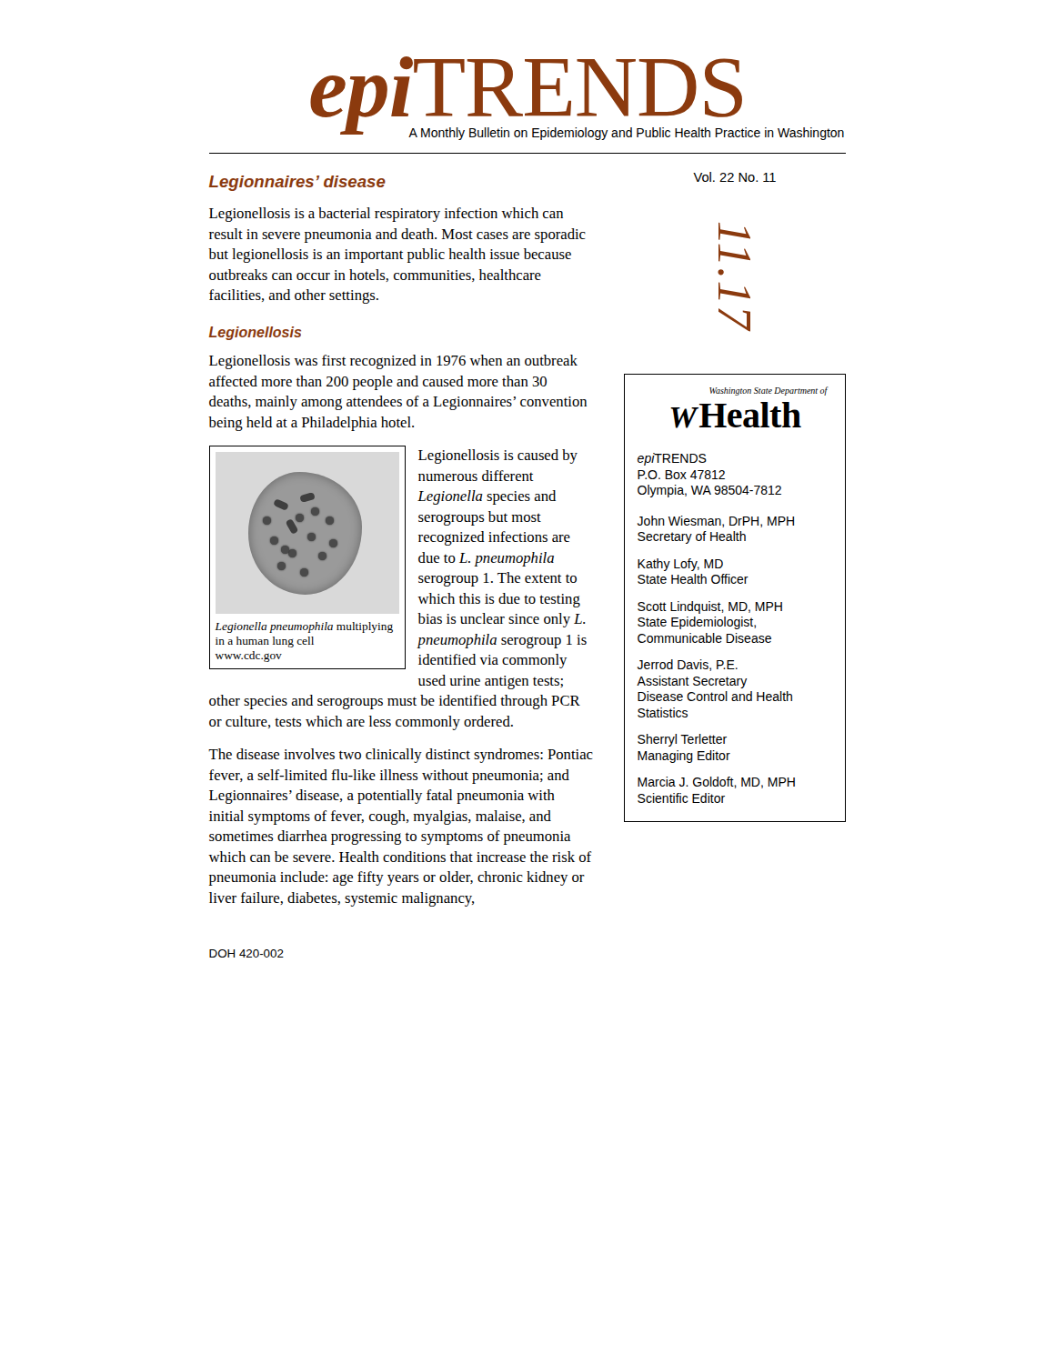epi TRENDS
A Monthly Bulletin on Epidemiology and Public Health Practice in Washington
Legionnaires’ disease
Legionellosis is a bacterial respiratory infection which can result in severe pneumonia and death. Most cases are sporadic but legionellosis is an important public health issue because outbreaks can occur in hotels, communities, healthcare facilities, and other settings.
Legionellosis
Legionellosis was first recognized in 1976 when an outbreak affected more than 200 people and caused more than 30 deaths, mainly among attendees of a Legionnaires’ convention being held at a Philadelphia hotel.
Legionella pneumophila multiplying in a human lung cell
www.cdc.gov
Legionellosis is caused by numerous different Legionella species and serogroups but most recognized infections are due to L. pneumophila serogroup 1. The extent to which this is due to testing bias is unclear since only L. pneumophila serogroup 1 is identified via commonly used urine antigen tests; other species and serogroups must be identified through PCR or culture, tests which are less commonly ordered.
The disease involves two clinically distinct syndromes: Pontiac fever, a self-limited flu-like illness without pneumonia; and Legionnaires’ disease, a potentially fatal pneumonia with initial symptoms of fever, cough, myalgias, malaise, and sometimes diarrhea progressing to symptoms of pneumonia which can be severe. Health conditions that increase the risk of pneumonia include: age fifty years or older, chronic kidney or liver failure, diabetes, systemic malignancy,
Vol. 22 No. 11
11.17
Washington State Department of WHealth
epi TRENDS
P.O. Box 47812
Olympia, WA 98504-7812
John Wiesman, DrPH, MPH
Secretary of Health
Kathy Lofy, MD
State Health Officer
Scott Lindquist, MD, MPH
State Epidemiologist,
Communicable Disease
Jerrod Davis, P.E.
Assistant Secretary
Disease Control and Health Statistics
Sherryl Terletter
Managing Editor
Marcia J. Goldoft, MD, MPH
Scientific Editor
DOH 420-002